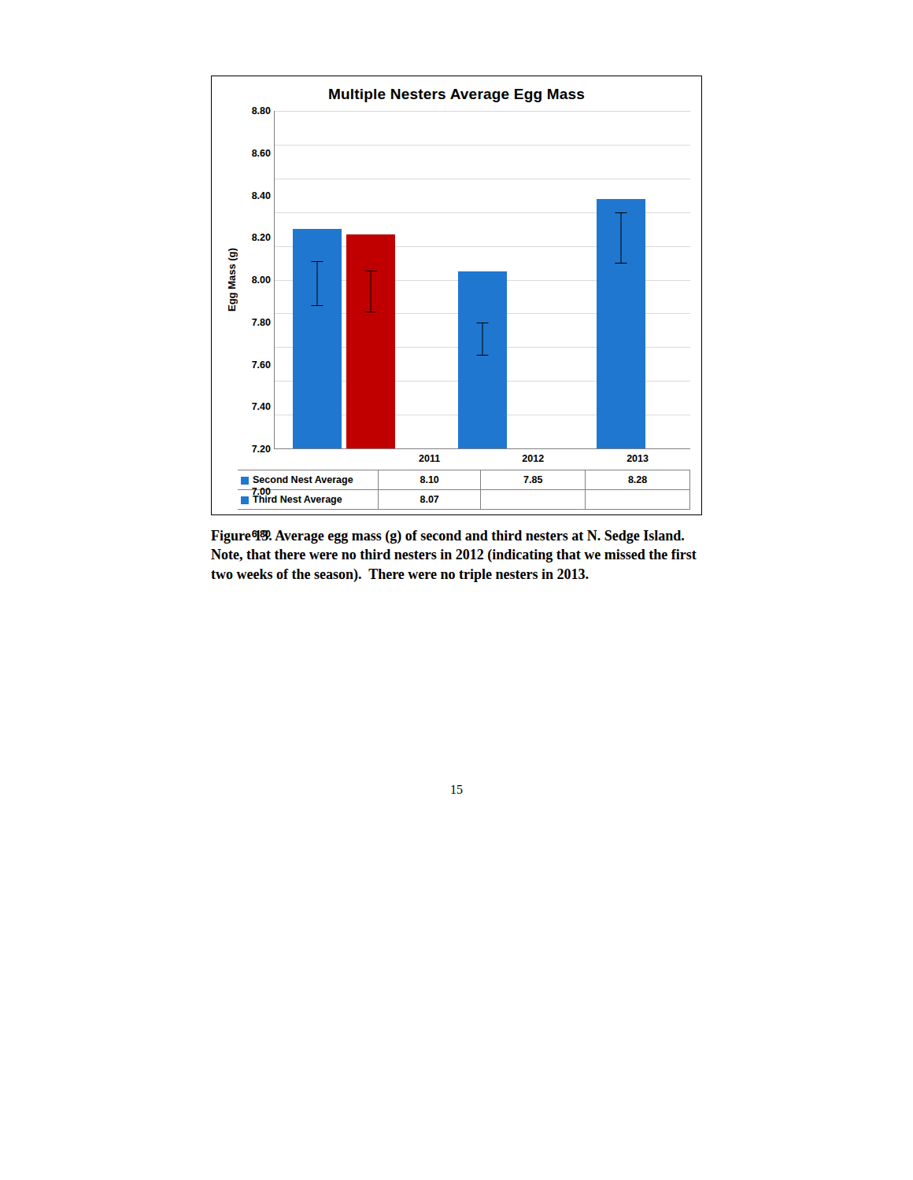Multiple Nesters Average Egg Mass
Egg Mass (g)
8.80 8.60 8.40 8.20 8.00 7.80 7.60 7.40 7.20 7.00 6.80
| | 2011 | 2012 | 2013 |
| Second Nest Average | 8.10 | 7.85 | 8.28 |
| Third Nest Average | 8.07 | | |
Figure 13. Average egg mass (g) of second and third nesters at N. Sedge Island. Note, that there were no third nesters in 2012 (indicating that we missed the first two weeks of the season). There were no triple nesters in 2013.
15